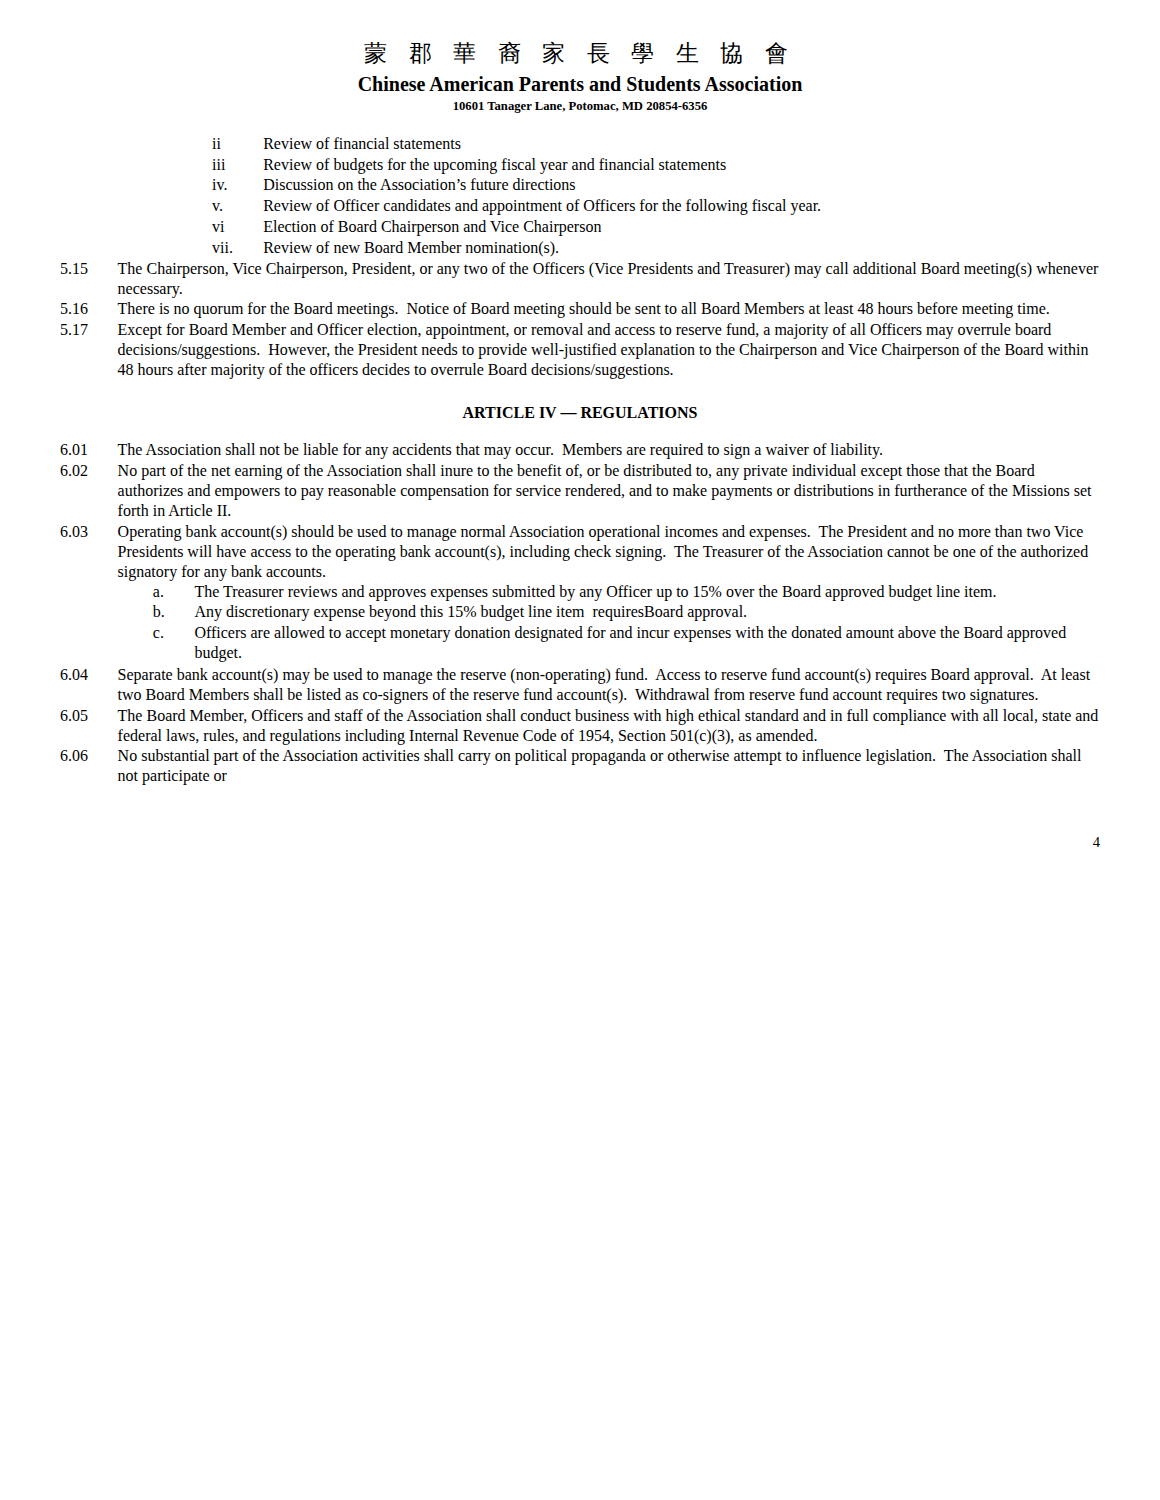蒙 郡 華 裔 家 長 學 生 協 會
Chinese American Parents and Students Association
10601 Tanager Lane, Potomac, MD 20854-6356
ii Review of financial statements
iii Review of budgets for the upcoming fiscal year and financial statements
iv. Discussion on the Association’s future directions
v. Review of Officer candidates and appointment of Officers for the following fiscal year.
vi Election of Board Chairperson and Vice Chairperson
vii. Review of new Board Member nomination(s).
5.15 The Chairperson, Vice Chairperson, President, or any two of the Officers (Vice Presidents and Treasurer) may call additional Board meeting(s) whenever necessary.
5.16 There is no quorum for the Board meetings. Notice of Board meeting should be sent to all Board Members at least 48 hours before meeting time.
5.17 Except for Board Member and Officer election, appointment, or removal and access to reserve fund, a majority of all Officers may overrule board decisions/suggestions. However, the President needs to provide well-justified explanation to the Chairperson and Vice Chairperson of the Board within 48 hours after majority of the officers decides to overrule Board decisions/suggestions.
ARTICLE IV — REGULATIONS
6.01 The Association shall not be liable for any accidents that may occur. Members are required to sign a waiver of liability.
6.02 No part of the net earning of the Association shall inure to the benefit of, or be distributed to, any private individual except those that the Board authorizes and empowers to pay reasonable compensation for service rendered, and to make payments or distributions in furtherance of the Missions set forth in Article II.
6.03 Operating bank account(s) should be used to manage normal Association operational incomes and expenses. The President and no more than two Vice Presidents will have access to the operating bank account(s), including check signing. The Treasurer of the Association cannot be one of the authorized signatory for any bank accounts.
a. The Treasurer reviews and approves expenses submitted by any Officer up to 15% over the Board approved budget line item.
b. Any discretionary expense beyond this 15% budget line item requiresBoard approval.
c. Officers are allowed to accept monetary donation designated for and incur expenses with the donated amount above the Board approved budget.
6.04 Separate bank account(s) may be used to manage the reserve (non-operating) fund. Access to reserve fund account(s) requires Board approval. At least two Board Members shall be listed as co-signers of the reserve fund account(s). Withdrawal from reserve fund account requires two signatures.
6.05 The Board Member, Officers and staff of the Association shall conduct business with high ethical standard and in full compliance with all local, state and federal laws, rules, and regulations including Internal Revenue Code of 1954, Section 501(c)(3), as amended.
6.06 No substantial part of the Association activities shall carry on political propaganda or otherwise attempt to influence legislation. The Association shall not participate or
4